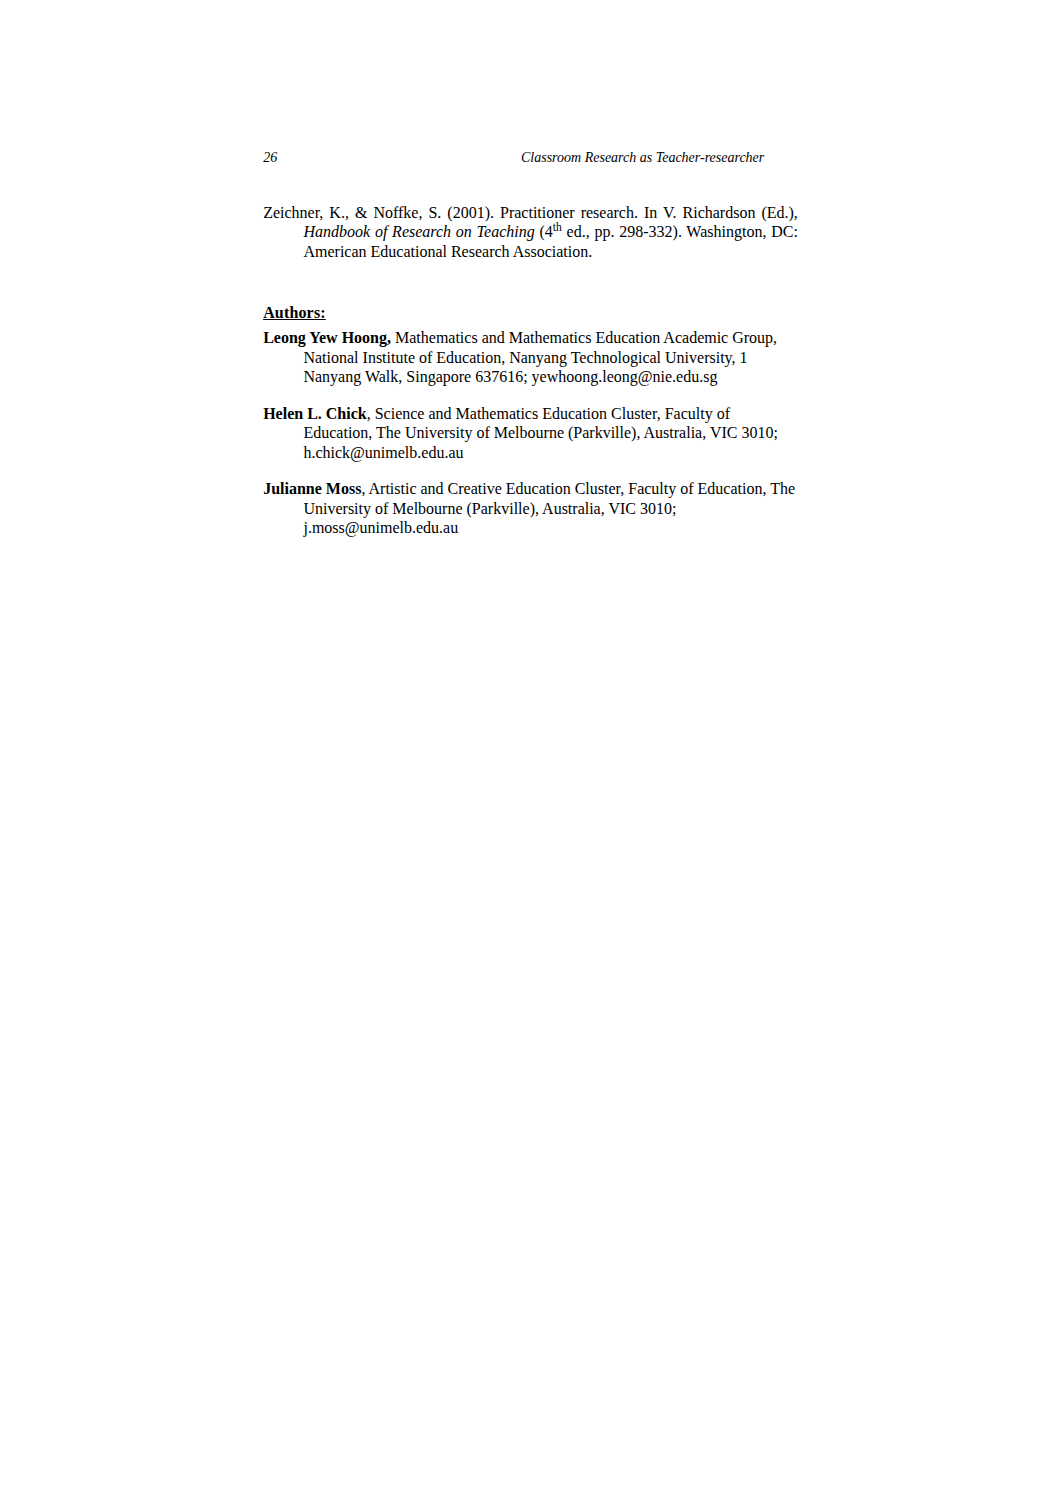26 Classroom Research as Teacher-researcher
Zeichner, K., & Noffke, S. (2001). Practitioner research. In V. Richardson (Ed.), Handbook of Research on Teaching (4th ed., pp. 298-332). Washington, DC: American Educational Research Association.
Authors:
Leong Yew Hoong, Mathematics and Mathematics Education Academic Group, National Institute of Education, Nanyang Technological University, 1 Nanyang Walk, Singapore 637616; yewhoong.leong@nie.edu.sg
Helen L. Chick, Science and Mathematics Education Cluster, Faculty of Education, The University of Melbourne (Parkville), Australia, VIC 3010; h.chick@unimelb.edu.au
Julianne Moss, Artistic and Creative Education Cluster, Faculty of Education, The University of Melbourne (Parkville), Australia, VIC 3010; j.moss@unimelb.edu.au